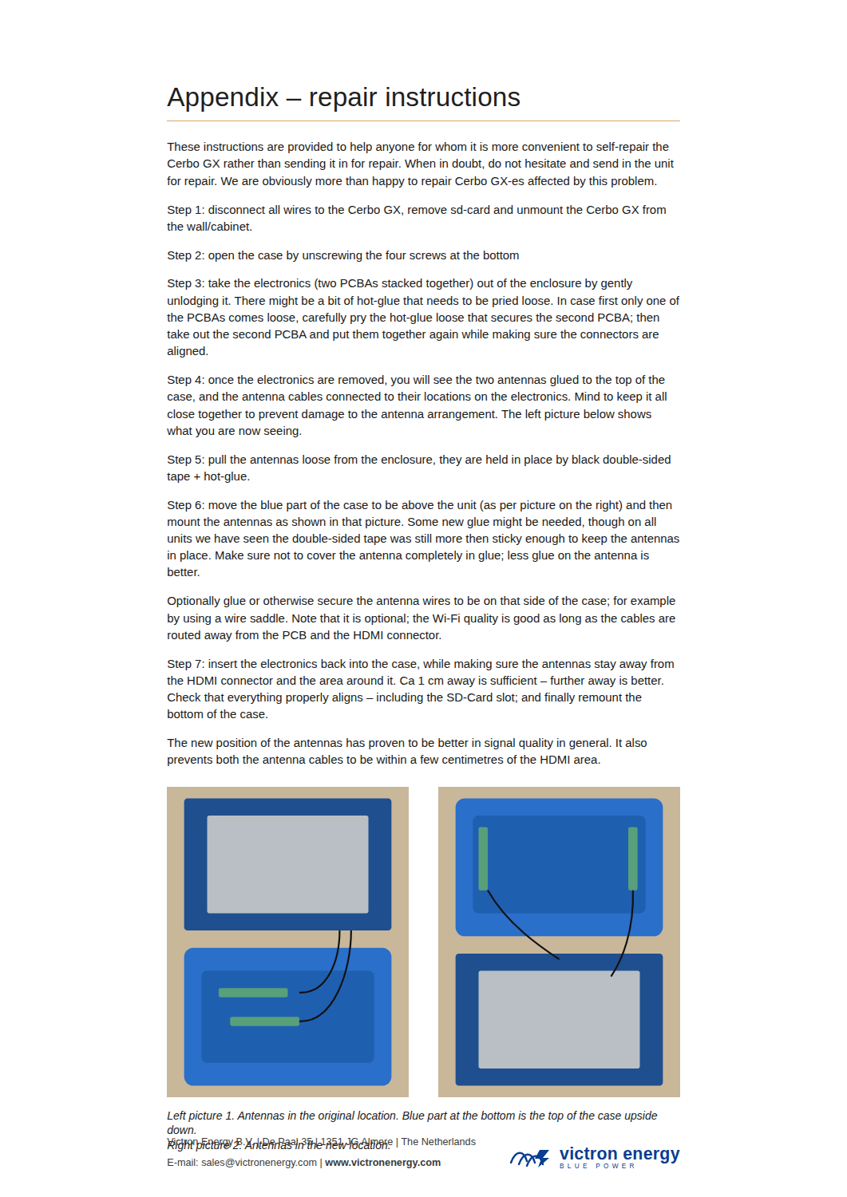Appendix – repair instructions
These instructions are provided to help anyone for whom it is more convenient to self-repair the Cerbo GX rather than sending it in for repair. When in doubt, do not hesitate and send in the unit for repair. We are obviously more than happy to repair Cerbo GX-es affected by this problem.
Step 1: disconnect all wires to the Cerbo GX, remove sd-card and unmount the Cerbo GX from the wall/cabinet.
Step 2: open the case by unscrewing the four screws at the bottom
Step 3: take the electronics (two PCBAs stacked together) out of the enclosure by gently unlodging it. There might be a bit of hot-glue that needs to be pried loose. In case first only one of the PCBAs comes loose, carefully pry the hot-glue loose that secures the second PCBA; then take out the second PCBA and put them together again while making sure the connectors are aligned.
Step 4: once the electronics are removed, you will see the two antennas glued to the top of the case, and the antenna cables connected to their locations on the electronics. Mind to keep it all close together to prevent damage to the antenna arrangement. The left picture below shows what you are now seeing.
Step 5: pull the antennas loose from the enclosure, they are held in place by black double-sided tape + hot-glue.
Step 6: move the blue part of the case to be above the unit (as per picture on the right) and then mount the antennas as shown in that picture. Some new glue might be needed, though on all units we have seen the double-sided tape was still more then sticky enough to keep the antennas in place. Make sure not to cover the antenna completely in glue; less glue on the antenna is better.
Optionally glue or otherwise secure the antenna wires to be on that side of the case; for example by using a wire saddle. Note that it is optional; the Wi-Fi quality is good as long as the cables are routed away from the PCB and the HDMI connector.
Step 7: insert the electronics back into the case, while making sure the antennas stay away from the HDMI connector and the area around it. Ca 1 cm away is sufficient – further away is better. Check that everything properly aligns – including the SD-Card slot; and finally remount the bottom of the case.
The new position of the antennas has proven to be better in signal quality in general. It also prevents both the antenna cables to be within a few centimetres of the HDMI area.
Left picture 1. Antennas in the original location. Blue part at the bottom is the top of the case upside down.
Right picture 2. Antennas in the new location.
Victron Energy B.V. | De Paal 35 | 1351 JG Almere | The Netherlands
E-mail: sales@victronenergy.com | www.victronenergy.com
victron energy
BLUE POWER